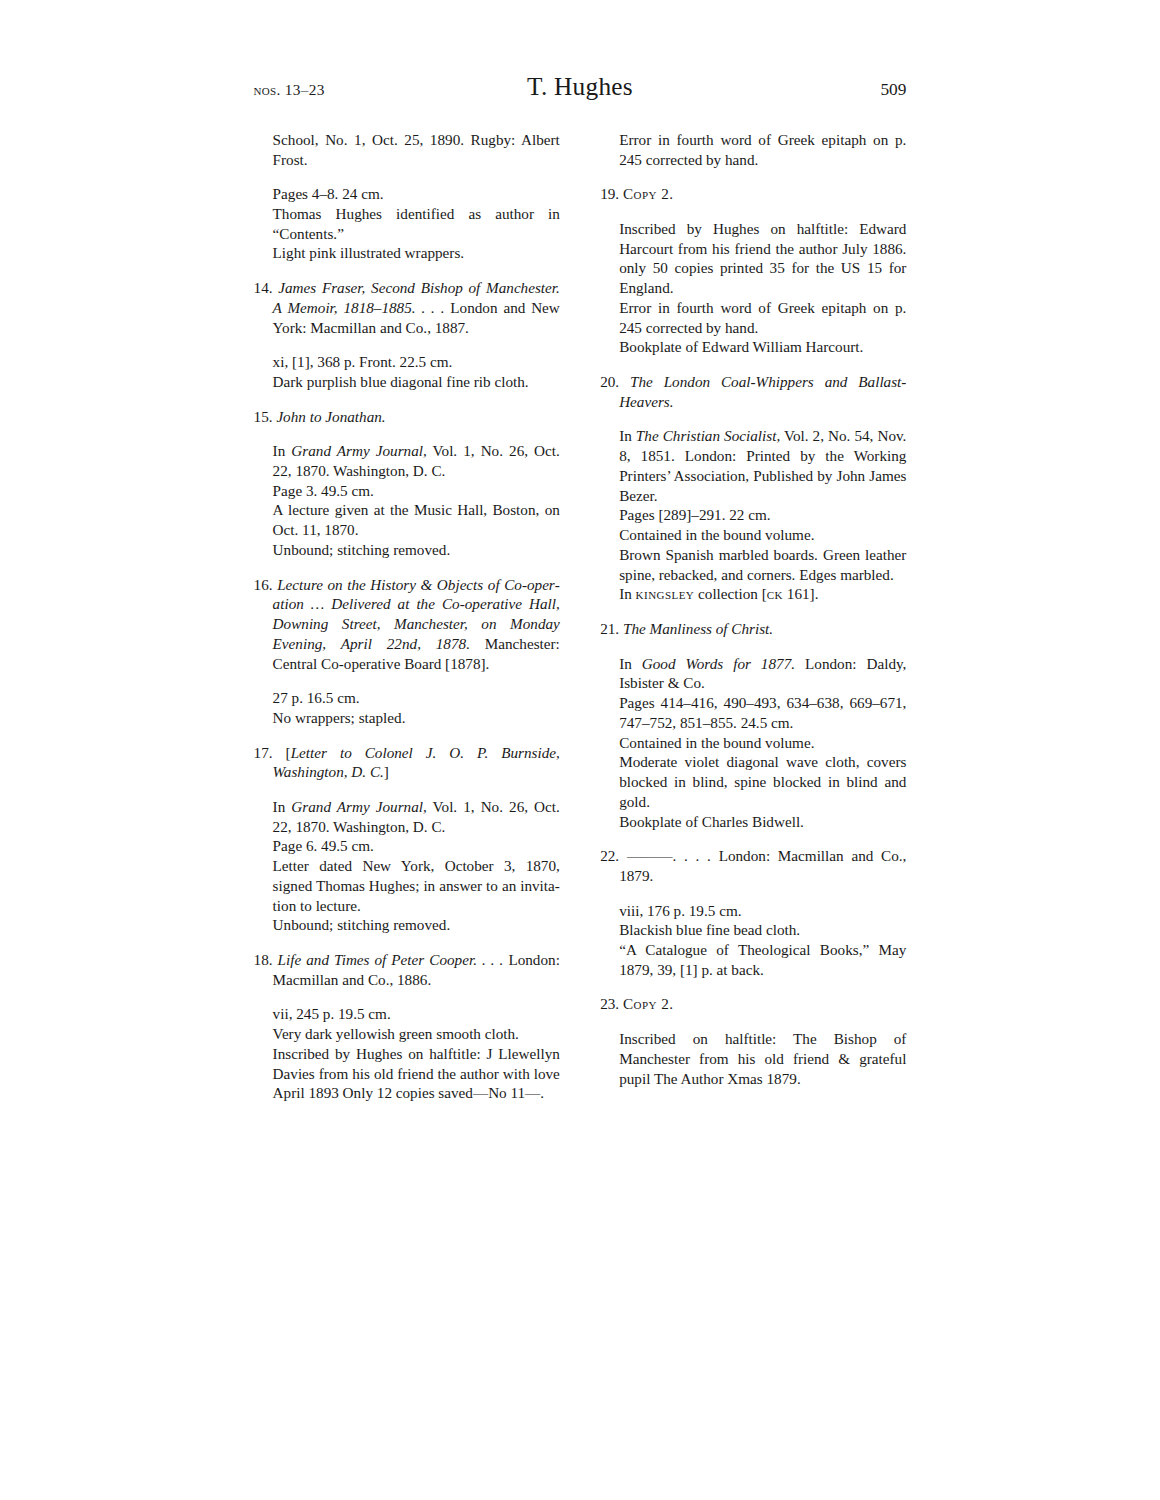nos. 13–23
T. Hughes
509
School, No. 1, Oct. 25, 1890. Rugby: Albert Frost.
Pages 4–8. 24 cm.
Thomas Hughes identified as author in “Contents.”
Light pink illustrated wrappers.
14. James Fraser, Second Bishop of Manchester. A Memoir, 1818–1885. . . . London and New York: Macmillan and Co., 1887.
xi, [1], 368 p. Front. 22.5 cm.
Dark purplish blue diagonal fine rib cloth.
15. John to Jonathan.
In Grand Army Journal, Vol. 1, No. 26, Oct. 22, 1870. Washington, D. C.
Page 3. 49.5 cm.
A lecture given at the Music Hall, Boston, on Oct. 11, 1870.
Unbound; stitching removed.
16. Lecture on the History & Objects of Co-operation … Delivered at the Co-operative Hall, Downing Street, Manchester, on Monday Evening, April 22nd, 1878. Manchester: Central Co-operative Board [1878].
27 p. 16.5 cm.
No wrappers; stapled.
17. [Letter to Colonel J. O. P. Burnside, Washington, D. C.]
In Grand Army Journal, Vol. 1, No. 26, Oct. 22, 1870. Washington, D. C.
Page 6. 49.5 cm.
Letter dated New York, October 3, 1870, signed Thomas Hughes; in answer to an invitation to lecture.
Unbound; stitching removed.
18. Life and Times of Peter Cooper. . . . London: Macmillan and Co., 1886.
vii, 245 p. 19.5 cm.
Very dark yellowish green smooth cloth.
Inscribed by Hughes on halftitle: J Llewellyn Davies from his old friend the author with love April 1893 Only 12 copies saved—No 11—.
Error in fourth word of Greek epitaph on p. 245 corrected by hand.
19. Copy 2.
Inscribed by Hughes on halftitle: Edward Harcourt from his friend the author July 1886. only 50 copies printed 35 for the US 15 for England.
Error in fourth word of Greek epitaph on p. 245 corrected by hand.
Bookplate of Edward William Harcourt.
20. The London Coal-Whippers and Ballast-Heavers.
In The Christian Socialist, Vol. 2, No. 54, Nov. 8, 1851. London: Printed by the Working Printers’ Association, Published by John James Bezer.
Pages [289]–291. 22 cm.
Contained in the bound volume.
Brown Spanish marbled boards. Green leather spine, rebacked, and corners. Edges marbled.
In kingsley collection [ck 161].
21. The Manliness of Christ.
In Good Words for 1877. London: Daldy, Isbister & Co.
Pages 414–416, 490–493, 634–638, 669–671, 747–752, 851–855. 24.5 cm.
Contained in the bound volume.
Moderate violet diagonal wave cloth, covers blocked in blind, spine blocked in blind and gold.
Bookplate of Charles Bidwell.
22. ———. . . . London: Macmillan and Co., 1879.
viii, 176 p. 19.5 cm.
Blackish blue fine bead cloth.
“A Catalogue of Theological Books,” May 1879, 39, [1] p. at back.
23. Copy 2.
Inscribed on halftitle: The Bishop of Manchester from his old friend & grateful pupil The Author Xmas 1879.